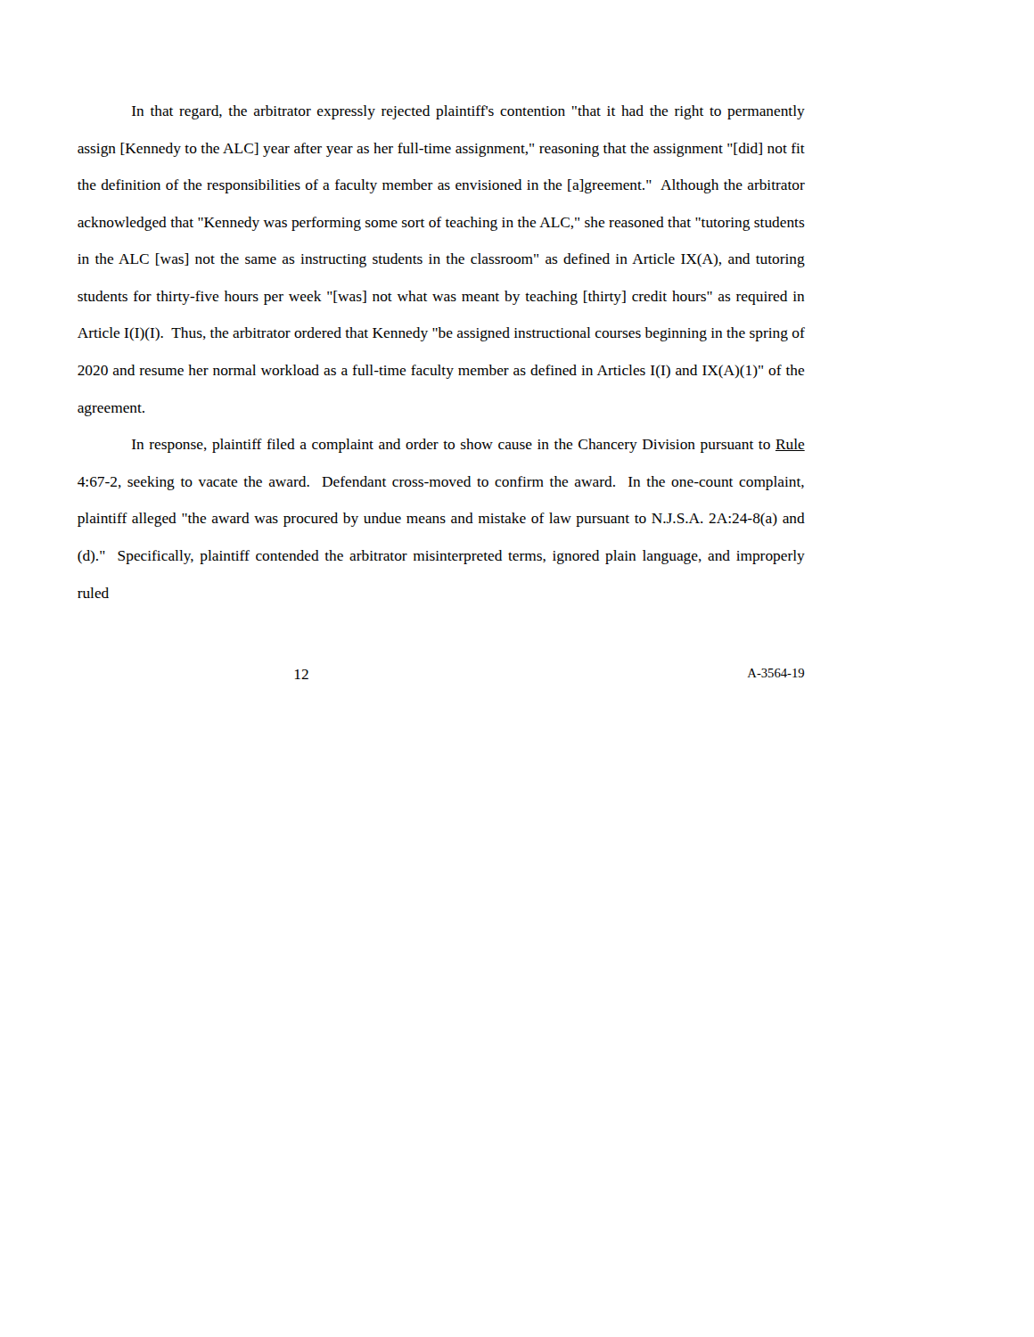In that regard, the arbitrator expressly rejected plaintiff's contention "that it had the right to permanently assign [Kennedy to the ALC] year after year as her full-time assignment," reasoning that the assignment "[did] not fit the definition of the responsibilities of a faculty member as envisioned in the [a]greement." Although the arbitrator acknowledged that "Kennedy was performing some sort of teaching in the ALC," she reasoned that "tutoring students in the ALC [was] not the same as instructing students in the classroom" as defined in Article IX(A), and tutoring students for thirty-five hours per week "[was] not what was meant by teaching [thirty] credit hours" as required in Article I(I)(I). Thus, the arbitrator ordered that Kennedy "be assigned instructional courses beginning in the spring of 2020 and resume her normal workload as a full-time faculty member as defined in Articles I(I) and IX(A)(1)" of the agreement.
In response, plaintiff filed a complaint and order to show cause in the Chancery Division pursuant to Rule 4:67-2, seeking to vacate the award. Defendant cross-moved to confirm the award. In the one-count complaint, plaintiff alleged "the award was procured by undue means and mistake of law pursuant to N.J.S.A. 2A:24-8(a) and (d)." Specifically, plaintiff contended the arbitrator misinterpreted terms, ignored plain language, and improperly ruled
A-3564-19 12